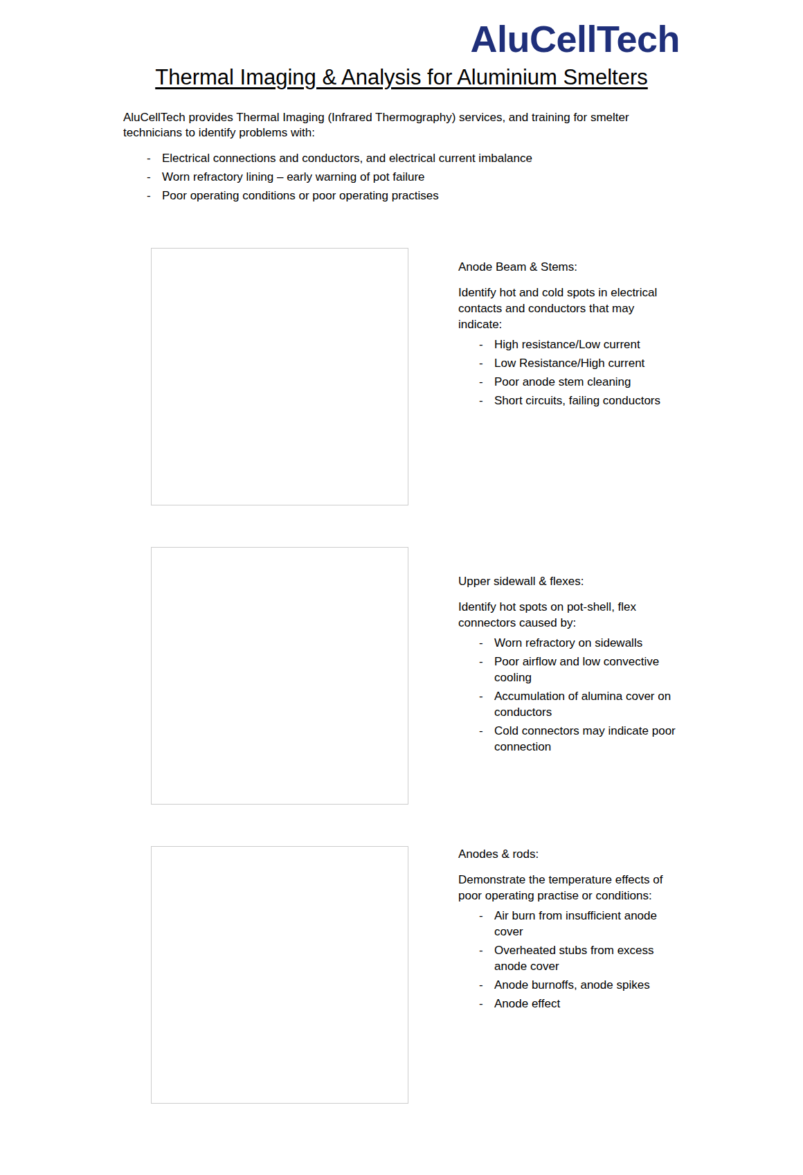AluCellTech
Thermal Imaging & Analysis for Aluminium Smelters
AluCellTech provides Thermal Imaging (Infrared Thermography) services, and training for smelter technicians to identify problems with:
Electrical connections and conductors, and electrical current imbalance
Worn refractory lining – early warning of pot failure
Poor operating conditions or poor operating practises
Anode Beam & Stems:
Identify hot and cold spots in electrical contacts and conductors that may indicate:
High resistance/Low current
Low Resistance/High current
Poor anode stem cleaning
Short circuits, failing conductors
Upper sidewall & flexes:
Identify hot spots on pot-shell, flex connectors caused by:
Worn refractory on sidewalls
Poor airflow and low convective cooling
Accumulation of alumina cover on conductors
Cold connectors may indicate poor connection
Anodes & rods:
Demonstrate the temperature effects of poor operating practise or conditions:
Air burn from insufficient anode cover
Overheated stubs from excess anode cover
Anode burnoffs, anode spikes
Anode effect